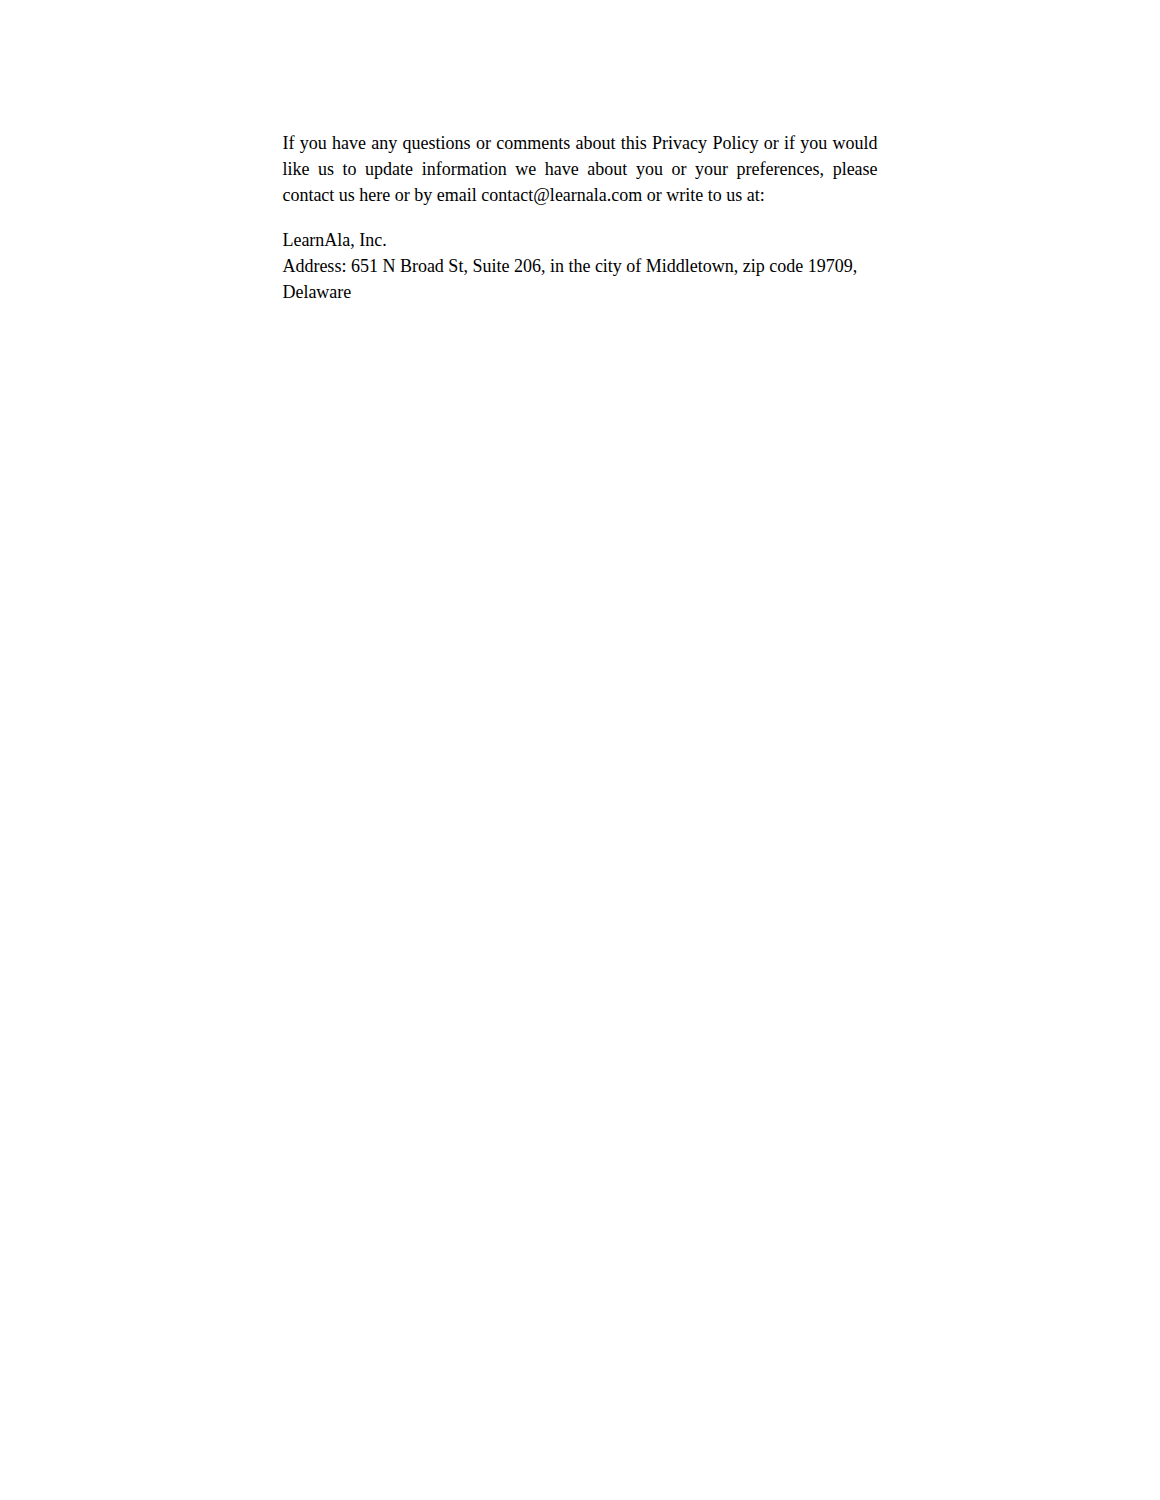If you have any questions or comments about this Privacy Policy or if you would like us to update information we have about you or your preferences, please contact us here or by email contact@learnala.com or write to us at:
LearnAla, Inc.
Address: 651 N Broad St, Suite 206, in the city of Middletown, zip code 19709, Delaware